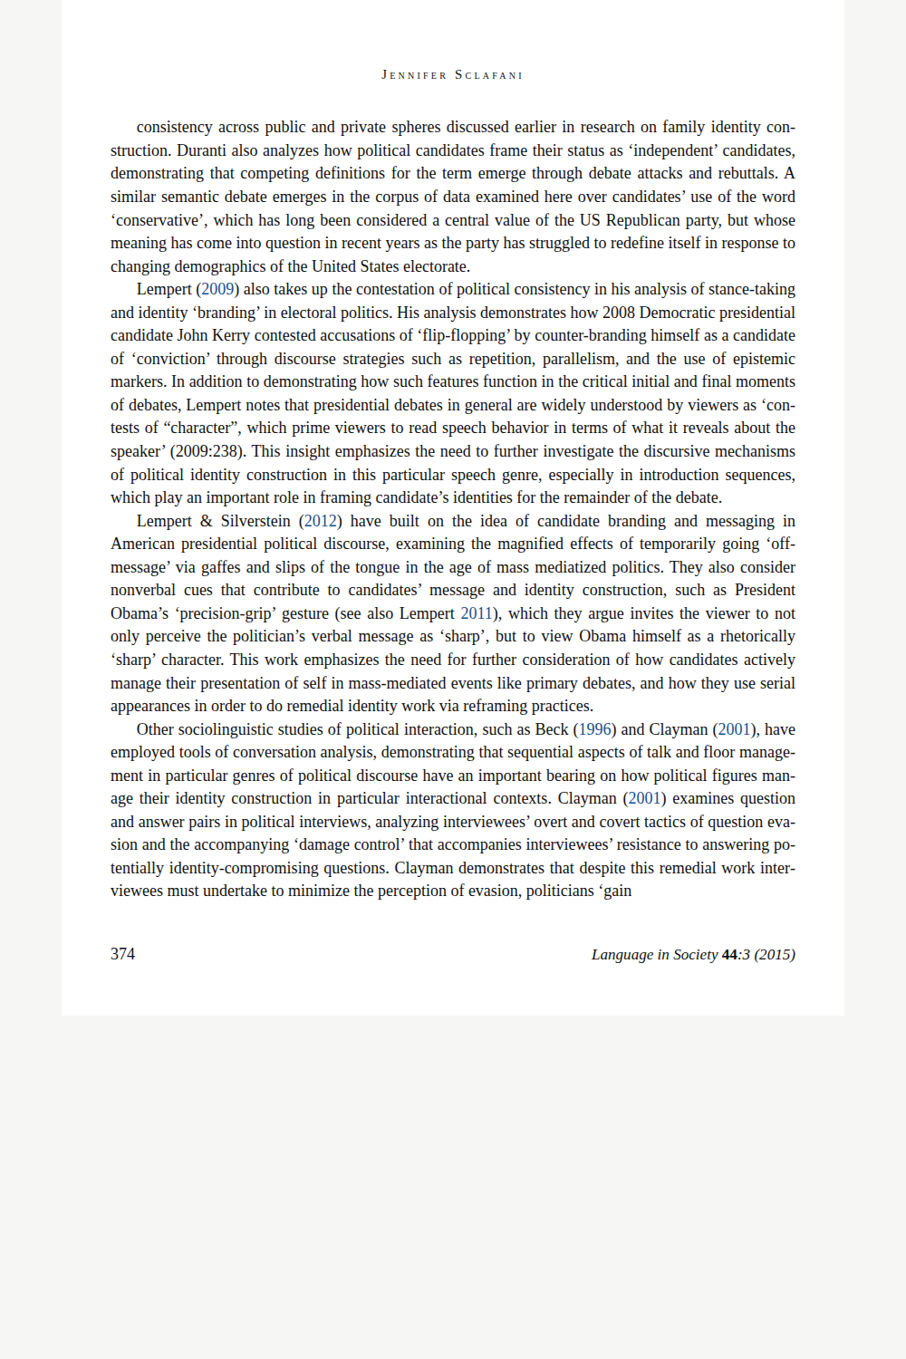Jennifer Sclafani
consistency across public and private spheres discussed earlier in research on family identity construction. Duranti also analyzes how political candidates frame their status as ‘independent’ candidates, demonstrating that competing definitions for the term emerge through debate attacks and rebuttals. A similar semantic debate emerges in the corpus of data examined here over candidates’ use of the word ‘conservative’, which has long been considered a central value of the US Republican party, but whose meaning has come into question in recent years as the party has struggled to redefine itself in response to changing demographics of the United States electorate.
Lempert (2009) also takes up the contestation of political consistency in his analysis of stance-taking and identity ‘branding’ in electoral politics. His analysis demonstrates how 2008 Democratic presidential candidate John Kerry contested accusations of ‘flip-flopping’ by counter-branding himself as a candidate of ‘conviction’ through discourse strategies such as repetition, parallelism, and the use of epistemic markers. In addition to demonstrating how such features function in the critical initial and final moments of debates, Lempert notes that presidential debates in general are widely understood by viewers as ‘contests of “character”, which prime viewers to read speech behavior in terms of what it reveals about the speaker’ (2009:238). This insight emphasizes the need to further investigate the discursive mechanisms of political identity construction in this particular speech genre, especially in introduction sequences, which play an important role in framing candidate’s identities for the remainder of the debate.
Lempert & Silverstein (2012) have built on the idea of candidate branding and messaging in American presidential political discourse, examining the magnified effects of temporarily going ‘off-message’ via gaffes and slips of the tongue in the age of mass mediatized politics. They also consider nonverbal cues that contribute to candidates’ message and identity construction, such as President Obama’s ‘precision-grip’ gesture (see also Lempert 2011), which they argue invites the viewer to not only perceive the politician’s verbal message as ‘sharp’, but to view Obama himself as a rhetorically ‘sharp’ character. This work emphasizes the need for further consideration of how candidates actively manage their presentation of self in mass-mediated events like primary debates, and how they use serial appearances in order to do remedial identity work via reframing practices.
Other sociolinguistic studies of political interaction, such as Beck (1996) and Clayman (2001), have employed tools of conversation analysis, demonstrating that sequential aspects of talk and floor management in particular genres of political discourse have an important bearing on how political figures manage their identity construction in particular interactional contexts. Clayman (2001) examines question and answer pairs in political interviews, analyzing interviewees’ overt and covert tactics of question evasion and the accompanying ‘damage control’ that accompanies interviewees’ resistance to answering potentially identity-compromising questions. Clayman demonstrates that despite this remedial work interviewees must undertake to minimize the perception of evasion, politicians ‘gain
374 Language in Society 44:3 (2015)